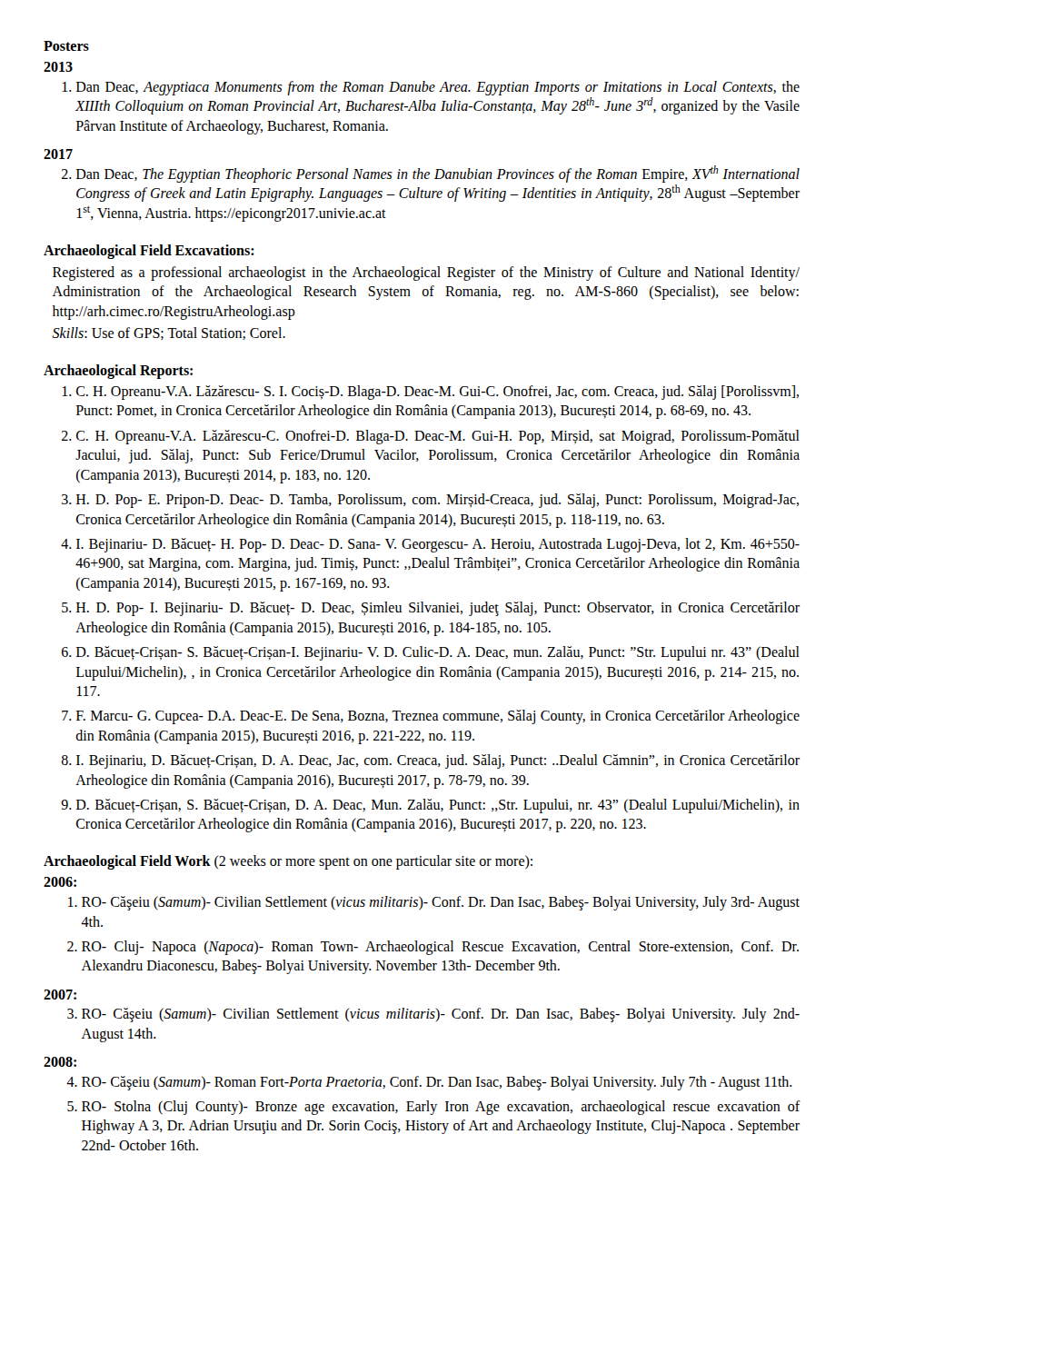Posters
2013
Dan Deac, Aegyptiaca Monuments from the Roman Danube Area. Egyptian Imports or Imitations in Local Contexts, the XIIIth Colloquium on Roman Provincial Art, Bucharest-Alba Iulia-Constanța, May 28th- June 3rd, organized by the Vasile Pârvan Institute of Archaeology, Bucharest, Romania.
2017
Dan Deac, The Egyptian Theophoric Personal Names in the Danubian Provinces of the Roman Empire, XVth International Congress of Greek and Latin Epigraphy. Languages – Culture of Writing – Identities in Antiquity, 28th August –September 1st, Vienna, Austria. https://epicongr2017.univie.ac.at
Archaeological Field Excavations:
Registered as a professional archaeologist in the Archaeological Register of the Ministry of Culture and National Identity/ Administration of the Archaeological Research System of Romania, reg. no. AM-S-860 (Specialist), see below: http://arh.cimec.ro/RegistruArheologi.asp
Skills: Use of GPS; Total Station; Corel.
Archaeological Reports:
C. H. Opreanu-V.A. Lăzărescu- S. I. Cociș-D. Blaga-D. Deac-M. Gui-C. Onofrei, Jac, com. Creaca, jud. Sălaj [Porolissvm], Punct: Pomet, in Cronica Cercetărilor Arheologice din România (Campania 2013), București 2014, p. 68-69, no. 43.
C. H. Opreanu-V.A. Lăzărescu-C. Onofrei-D. Blaga-D. Deac-M. Gui-H. Pop, Mirșid, sat Moigrad, Porolissum-Pomătul Jacului, jud. Sălaj, Punct: Sub Ferice/Drumul Vacilor, Porolissum, Cronica Cercetărilor Arheologice din România (Campania 2013), București 2014, p. 183, no. 120.
H. D. Pop- E. Pripon-D. Deac- D. Tamba, Porolissum, com. Mirșid-Creaca, jud. Sălaj, Punct: Porolissum, Moigrad-Jac, Cronica Cercetărilor Arheologice din România (Campania 2014), București 2015, p. 118-119, no. 63.
I. Bejinariu- D. Băcueț- H. Pop- D. Deac- D. Sana- V. Georgescu- A. Heroiu, Autostrada Lugoj-Deva, lot 2, Km. 46+550-46+900, sat Margina, com. Margina, jud. Timiș, Punct: ,,Dealul Trâmbiței”, Cronica Cercetărilor Arheologice din România (Campania 2014), București 2015, p. 167-169, no. 93.
H. D. Pop- I. Bejinariu- D. Băcueț- D. Deac, Șimleu Silvaniei, judeţ Sălaj, Punct: Observator, in Cronica Cercetărilor Arheologice din România (Campania 2015), București 2016, p. 184-185, no. 105.
D. Băcueț-Crișan- S. Băcueț-Crișan-I. Bejinariu- V. D. Culic-D. A. Deac, mun. Zalău, Punct: ”Str. Lupului nr. 43” (Dealul Lupului/Michelin), , in Cronica Cercetărilor Arheologice din România (Campania 2015), București 2016, p. 214- 215, no. 117.
F. Marcu- G. Cupcea- D.A. Deac-E. De Sena, Bozna, Treznea commune, Sălaj County, in Cronica Cercetărilor Arheologice din România (Campania 2015), București 2016, p. 221-222, no. 119.
I. Bejinariu, D. Băcueț-Crișan, D. A. Deac, Jac, com. Creaca, jud. Sălaj, Punct: ..Dealul Cămnin”, in Cronica Cercetărilor Arheologice din România (Campania 2016), București 2017, p. 78-79, no. 39.
D. Băcueț-Crișan, S. Băcueț-Crișan, D. A. Deac, Mun. Zalău, Punct: ,,Str. Lupului, nr. 43” (Dealul Lupului/Michelin), in Cronica Cercetărilor Arheologice din România (Campania 2016), București 2017, p. 220, no. 123.
Archaeological Field Work (2 weeks or more spent on one particular site or more):
2006:
RO- Căşeiu (Samum)- Civilian Settlement (vicus militaris)- Conf. Dr. Dan Isac, Babeş- Bolyai University, July 3rd- August 4th.
RO- Cluj- Napoca (Napoca)- Roman Town- Archaeological Rescue Excavation, Central Store-extension, Conf. Dr. Alexandru Diaconescu, Babeş- Bolyai University. November 13th- December 9th.
2007:
RO- Căşeiu (Samum)- Civilian Settlement (vicus militaris)- Conf. Dr. Dan Isac, Babeş- Bolyai University. July 2nd- August 14th.
2008:
RO- Căşeiu (Samum)- Roman Fort-Porta Praetoria, Conf. Dr. Dan Isac, Babeş- Bolyai University. July 7th - August 11th.
RO- Stolna (Cluj County)- Bronze age excavation, Early Iron Age excavation, archaeological rescue excavation of Highway A 3, Dr. Adrian Ursuţiu and Dr. Sorin Cociş, History of Art and Archaeology Institute, Cluj-Napoca . September 22nd- October 16th.